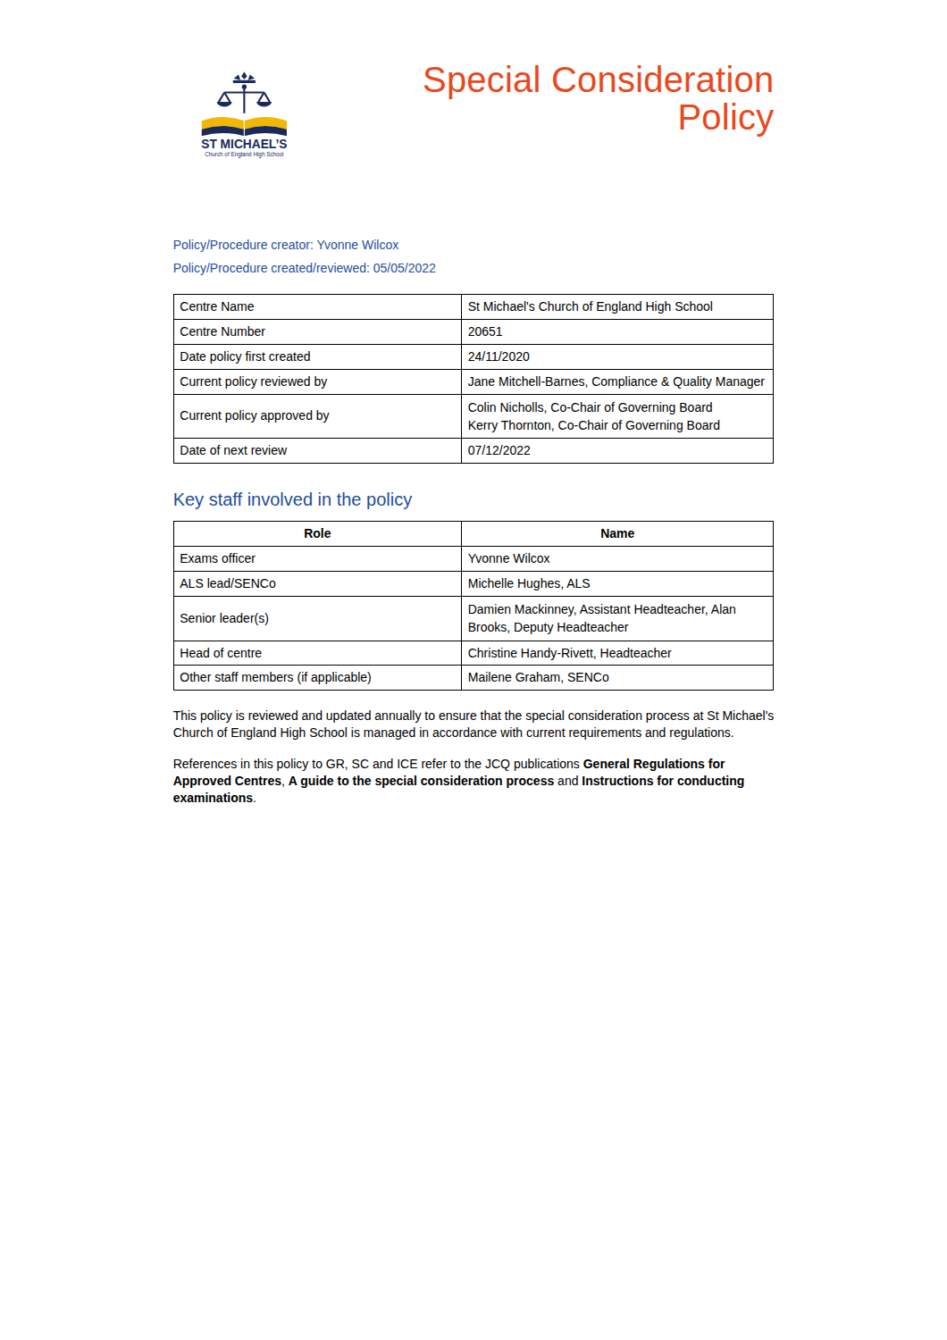ST MICHAEL’S Church of England High School
Special Consideration Policy
Policy/Procedure creator: Yvonne Wilcox
Policy/Procedure created/reviewed: 05/05/2022
| Centre Name | St Michael's Church of England High School |
| Centre Number | 20651 |
| Date policy first created | 24/11/2020 |
| Current policy reviewed by | Jane Mitchell-Barnes, Compliance & Quality Manager |
| Current policy approved by | Colin Nicholls, Co-Chair of Governing Board Kerry Thornton, Co-Chair of Governing Board |
| Date of next review | 07/12/2022 |
Key staff involved in the policy
| Role | Name |
| --- | --- |
| Exams officer | Yvonne Wilcox |
| ALS lead/SENCo | Michelle Hughes, ALS |
| Senior leader(s) | Damien Mackinney, Assistant Headteacher, Alan Brooks, Deputy Headteacher |
| Head of centre | Christine Handy-Rivett, Headteacher |
| Other staff members (if applicable) | Mailene Graham, SENCo |
This policy is reviewed and updated annually to ensure that the special consideration process at St Michael's Church of England High School is managed in accordance with current requirements and regulations.
References in this policy to GR, SC and ICE refer to the JCQ publications General Regulations for Approved Centres, A guide to the special consideration process and Instructions for conducting examinations.